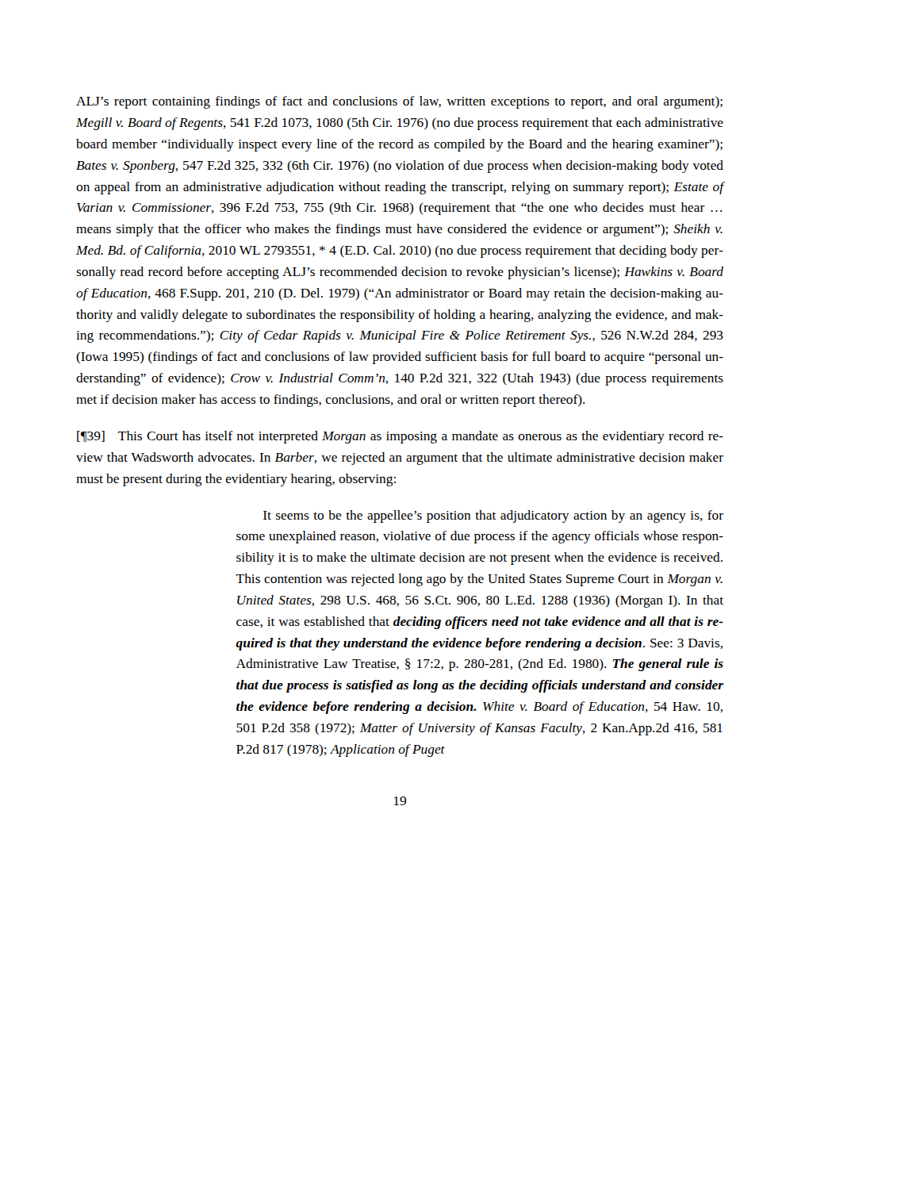ALJ’s report containing findings of fact and conclusions of law, written exceptions to report, and oral argument); Megill v. Board of Regents, 541 F.2d 1073, 1080 (5th Cir. 1976) (no due process requirement that each administrative board member “individually inspect every line of the record as compiled by the Board and the hearing examiner”); Bates v. Sponberg, 547 F.2d 325, 332 (6th Cir. 1976) (no violation of due process when decision-making body voted on appeal from an administrative adjudication without reading the transcript, relying on summary report); Estate of Varian v. Commissioner, 396 F.2d 753, 755 (9th Cir. 1968) (requirement that “the one who decides must hear … means simply that the officer who makes the findings must have considered the evidence or argument”); Sheikh v. Med. Bd. of California, 2010 WL 2793551, * 4 (E.D. Cal. 2010) (no due process requirement that deciding body personally read record before accepting ALJ’s recommended decision to revoke physician’s license); Hawkins v. Board of Education, 468 F.Supp. 201, 210 (D. Del. 1979) (“An administrator or Board may retain the decision-making authority and validly delegate to subordinates the responsibility of holding a hearing, analyzing the evidence, and making recommendations.”); City of Cedar Rapids v. Municipal Fire & Police Retirement Sys., 526 N.W.2d 284, 293 (Iowa 1995) (findings of fact and conclusions of law provided sufficient basis for full board to acquire “personal understanding” of evidence); Crow v. Industrial Comm’n, 140 P.2d 321, 322 (Utah 1943) (due process requirements met if decision maker has access to findings, conclusions, and oral or written report thereof).
[¶39] This Court has itself not interpreted Morgan as imposing a mandate as onerous as the evidentiary record review that Wadsworth advocates. In Barber, we rejected an argument that the ultimate administrative decision maker must be present during the evidentiary hearing, observing:
It seems to be the appellee’s position that adjudicatory action by an agency is, for some unexplained reason, violative of due process if the agency officials whose responsibility it is to make the ultimate decision are not present when the evidence is received. This contention was rejected long ago by the United States Supreme Court in Morgan v. United States, 298 U.S. 468, 56 S.Ct. 906, 80 L.Ed. 1288 (1936) (Morgan I). In that case, it was established that deciding officers need not take evidence and all that is required is that they understand the evidence before rendering a decision. See: 3 Davis, Administrative Law Treatise, § 17:2, p. 280-281, (2nd Ed. 1980). The general rule is that due process is satisfied as long as the deciding officials understand and consider the evidence before rendering a decision. White v. Board of Education, 54 Haw. 10, 501 P.2d 358 (1972); Matter of University of Kansas Faculty, 2 Kan.App.2d 416, 581 P.2d 817 (1978); Application of Puget
19